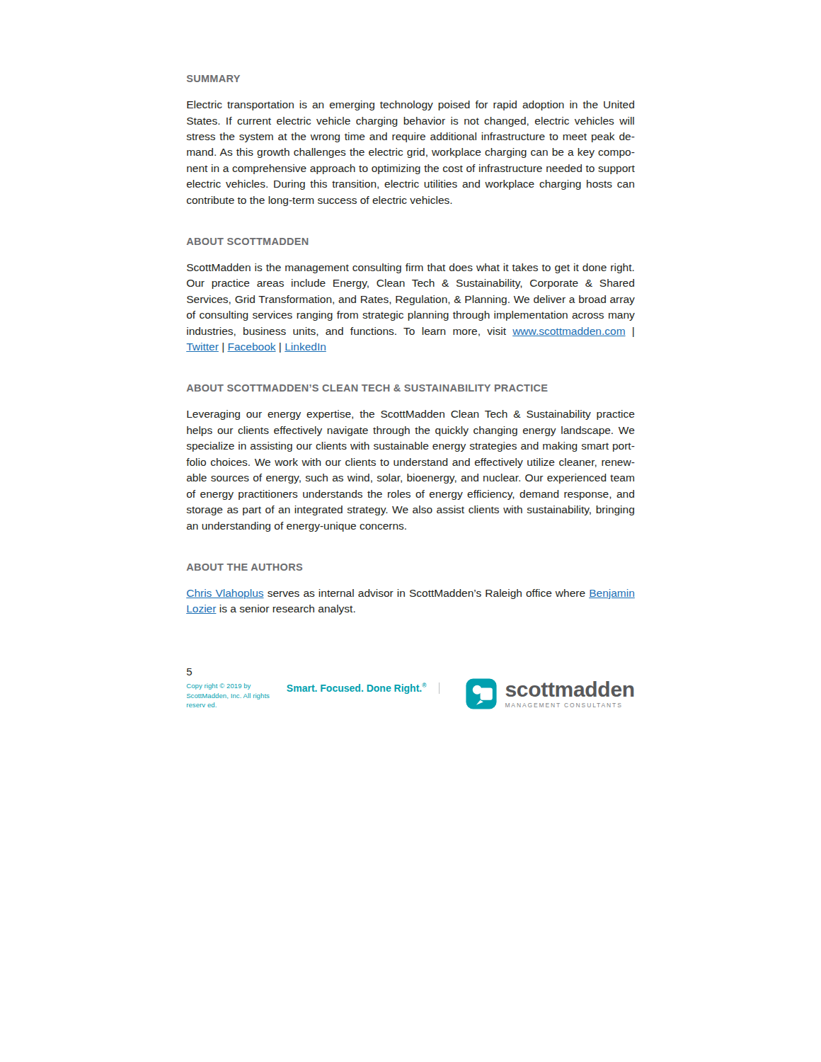SUMMARY
Electric transportation is an emerging technology poised for rapid adoption in the United States. If current electric vehicle charging behavior is not changed, electric vehicles will stress the system at the wrong time and require additional infrastructure to meet peak demand. As this growth challenges the electric grid, workplace charging can be a key component in a comprehensive approach to optimizing the cost of infrastructure needed to support electric vehicles. During this transition, electric utilities and workplace charging hosts can contribute to the long-term success of electric vehicles.
ABOUT SCOTTMADDEN
ScottMadden is the management consulting firm that does what it takes to get it done right. Our practice areas include Energy, Clean Tech & Sustainability, Corporate & Shared Services, Grid Transformation, and Rates, Regulation, & Planning. We deliver a broad array of consulting services ranging from strategic planning through implementation across many industries, business units, and functions. To learn more, visit www.scottmadden.com | Twitter | Facebook | LinkedIn
ABOUT SCOTTMADDEN’S CLEAN TECH & SUSTAINABILITY PRACTICE
Leveraging our energy expertise, the ScottMadden Clean Tech & Sustainability practice helps our clients effectively navigate through the quickly changing energy landscape. We specialize in assisting our clients with sustainable energy strategies and making smart portfolio choices. We work with our clients to understand and effectively utilize cleaner, renewable sources of energy, such as wind, solar, bioenergy, and nuclear. Our experienced team of energy practitioners understands the roles of energy efficiency, demand response, and storage as part of an integrated strategy. We also assist clients with sustainability, bringing an understanding of energy-unique concerns.
ABOUT THE AUTHORS
Chris Vlahoplus serves as internal advisor in ScottMadden’s Raleigh office where Benjamin Lozier is a senior research analyst.
5
Copy right © 2019 by ScottMadden, Inc. All rights reserv ed.
Smart. Focused. Done Right.®
scottmadden
Management Consultants